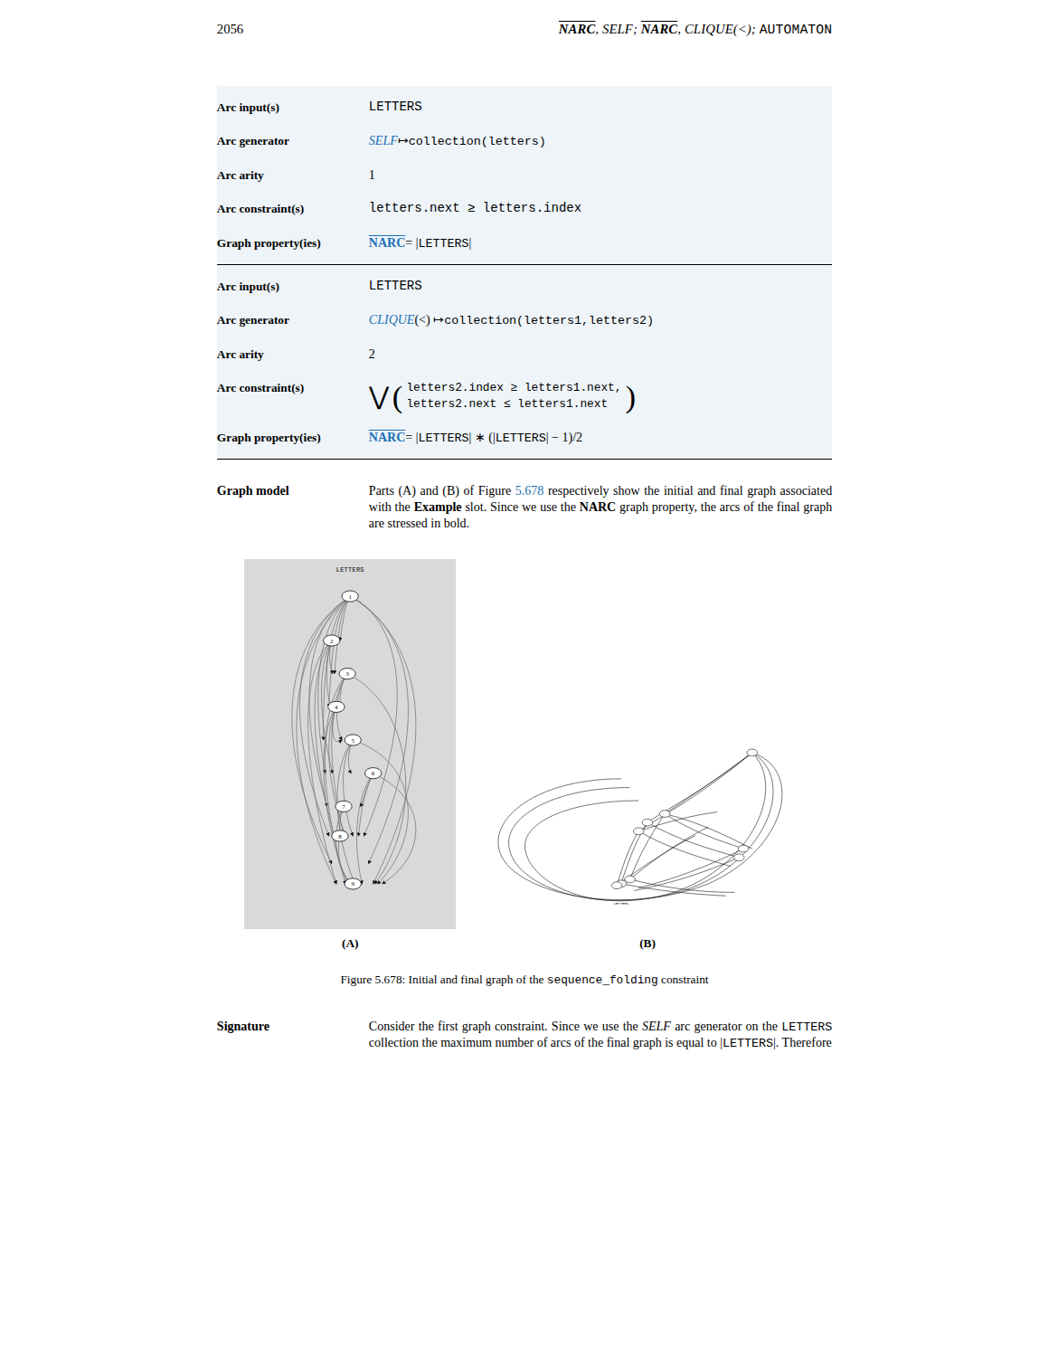2056
NARC, SELF; NARC, CLIQUE(<); AUTOMATON
Arc input(s)
LETTERS
Arc generator
SELF collection(letters)
Arc arity
1
Arc constraint(s)
letters.next ≥ letters.index
Graph property(ies)
NARC= |LETTERS|
Arc input(s)
LETTERS
Arc generator
CLIQUE(<) collection(letters1,letters2)
Arc arity
2
Arc constraint(s)
⋁ ( letters2.index ≥ letters1.next,
letters2.next ≤ letters1.next )
Graph property(ies)
NARC= |LETTERS| ∗ (|LETTERS| − 1)/2
Graph model
Parts (A) and (B) of Figure 5.678 respectively show the initial and final graph associated with the Example slot. Since we use the NARC graph property, the arcs of the final graph are stressed in bold.
LETTERS
1 2 3 4 5 6 7 8 9
(A)
LETTERS
(B)
Figure 5.678: Initial and final graph of the sequence_folding constraint
Signature
Consider the first graph constraint. Since we use the SELF arc generator on the LETTERS collection the maximum number of arcs of the final graph is equal to |LETTERS|. Therefore